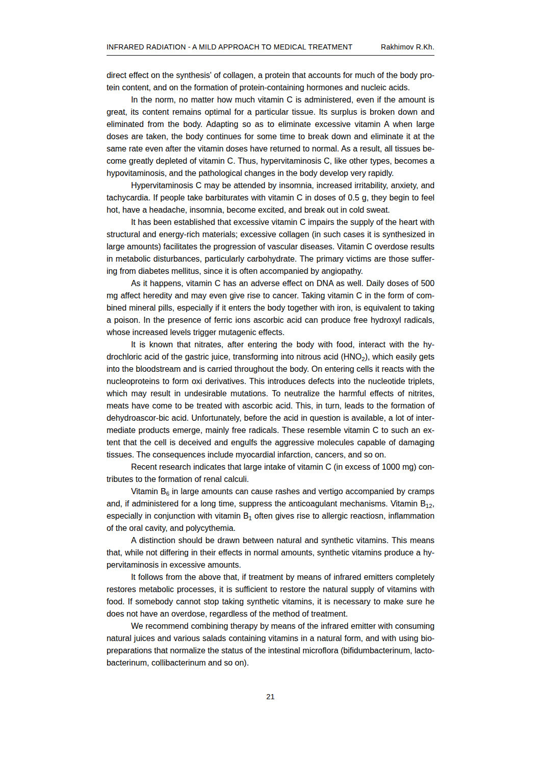Infrared radiation - a mild approach to medical treatment Rakhimov R.Kh.
direct effect on the synthesis' of collagen, a protein that accounts for much of the body protein content, and on the formation of protein-containing hormones and nucleic acids.
In the norm, no matter how much vitamin C is administered, even if the amount is great, its content remains optimal for a particular tissue. Its surplus is broken down and eliminated from the body. Adapting so as to eliminate excessive vitamin A when large doses are taken, the body continues for some time to break down and eliminate it at the same rate even after the vitamin doses have returned to normal. As a result, all tissues become greatly depleted of vitamin C. Thus, hypervitaminosis C, like other types, becomes a hypovitaminosis, and the pathological changes in the body develop very rapidly.
Hypervitaminosis C may be attended by insomnia, increased irritability, anxiety, and tachycardia. If people take barbiturates with vitamin C in doses of 0.5 g, they begin to feel hot, have a headache, insomnia, become excited, and break out in cold sweat.
It has been established that excessive vitamin C impairs the supply of the heart with structural and energy-rich materials; excessive collagen (in such cases it is synthesized in large amounts) facilitates the progression of vascular diseases. Vitamin C overdose results in metabolic disturbances, particularly carbohydrate. The primary victims are those suffering from diabetes mellitus, since it is often accompanied by angiopathy.
As it happens, vitamin C has an adverse effect on DNA as well. Daily doses of 500 mg affect heredity and may even give rise to cancer. Taking vitamin C in the form of combined mineral pills, especially if it enters the body together with iron, is equivalent to taking a poison. In the presence of ferric ions ascorbic acid can produce free hydroxyl radicals, whose increased levels trigger mutagenic effects.
It is known that nitrates, after entering the body with food, interact with the hydrochloric acid of the gastric juice, transforming into nitrous acid (HNO2), which easily gets into the bloodstream and is carried throughout the body. On entering cells it reacts with the nucleoproteins to form oxi derivatives. This introduces defects into the nucleotide triplets, which may result in undesirable mutations. To neutralize the harmful effects of nitrites, meats have come to be treated with ascorbic acid. This, in turn, leads to the formation of dehydroascor-bic acid. Unfortunately, before the acid in question is available, a lot of intermediate products emerge, mainly free radicals. These resemble vitamin C to such an extent that the cell is deceived and engulfs the aggressive molecules capable of damaging tissues. The consequences include myocardial infarction, cancers, and so on.
Recent research indicates that large intake of vitamin C (in excess of 1000 mg) contributes to the formation of renal calculi.
Vitamin B6 in large amounts can cause rashes and vertigo accompanied by cramps and, if administered for a long time, suppress the anticoagulant mechanisms. Vitamin B12, especially in conjunction with vitamin B1 often gives rise to allergic reactiosn, inflammation of the oral cavity, and polycythemia.
A distinction should be drawn between natural and synthetic vitamins. This means that, while not differing in their effects in normal amounts, synthetic vitamins produce a hypervitaminosis in excessive amounts.
It follows from the above that, if treatment by means of infrared emitters completely restores metabolic processes, it is sufficient to restore the natural supply of vitamins with food. If somebody cannot stop taking synthetic vitamins, it is necessary to make sure he does not have an overdose, regardless of the method of treatment.
We recommend combining therapy by means of the infrared emitter with consuming natural juices and various salads containing vitamins in a natural form, and with using biopreparations that normalize the status of the intestinal microflora (bifidumbacterinum, lactobacterinum, collibacterinum and so on).
21